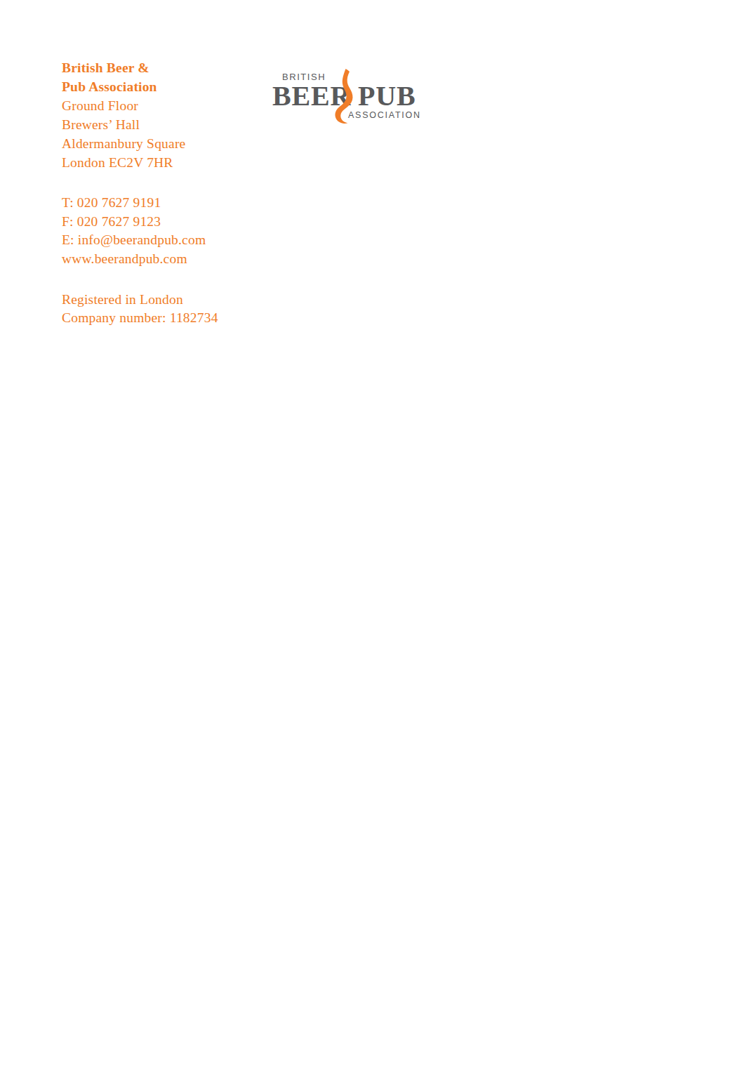British Beer &
Pub Association
Ground Floor
Brewers’ Hall
Aldermanbury Square
London EC2V 7HR
T: 020 7627 9191
F: 020 7627 9123
E: info@beerandpub.com
www.beerandpub.com
Registered in London
Company number: 1182734
BRITISH BEER PUB ASSOCIATION